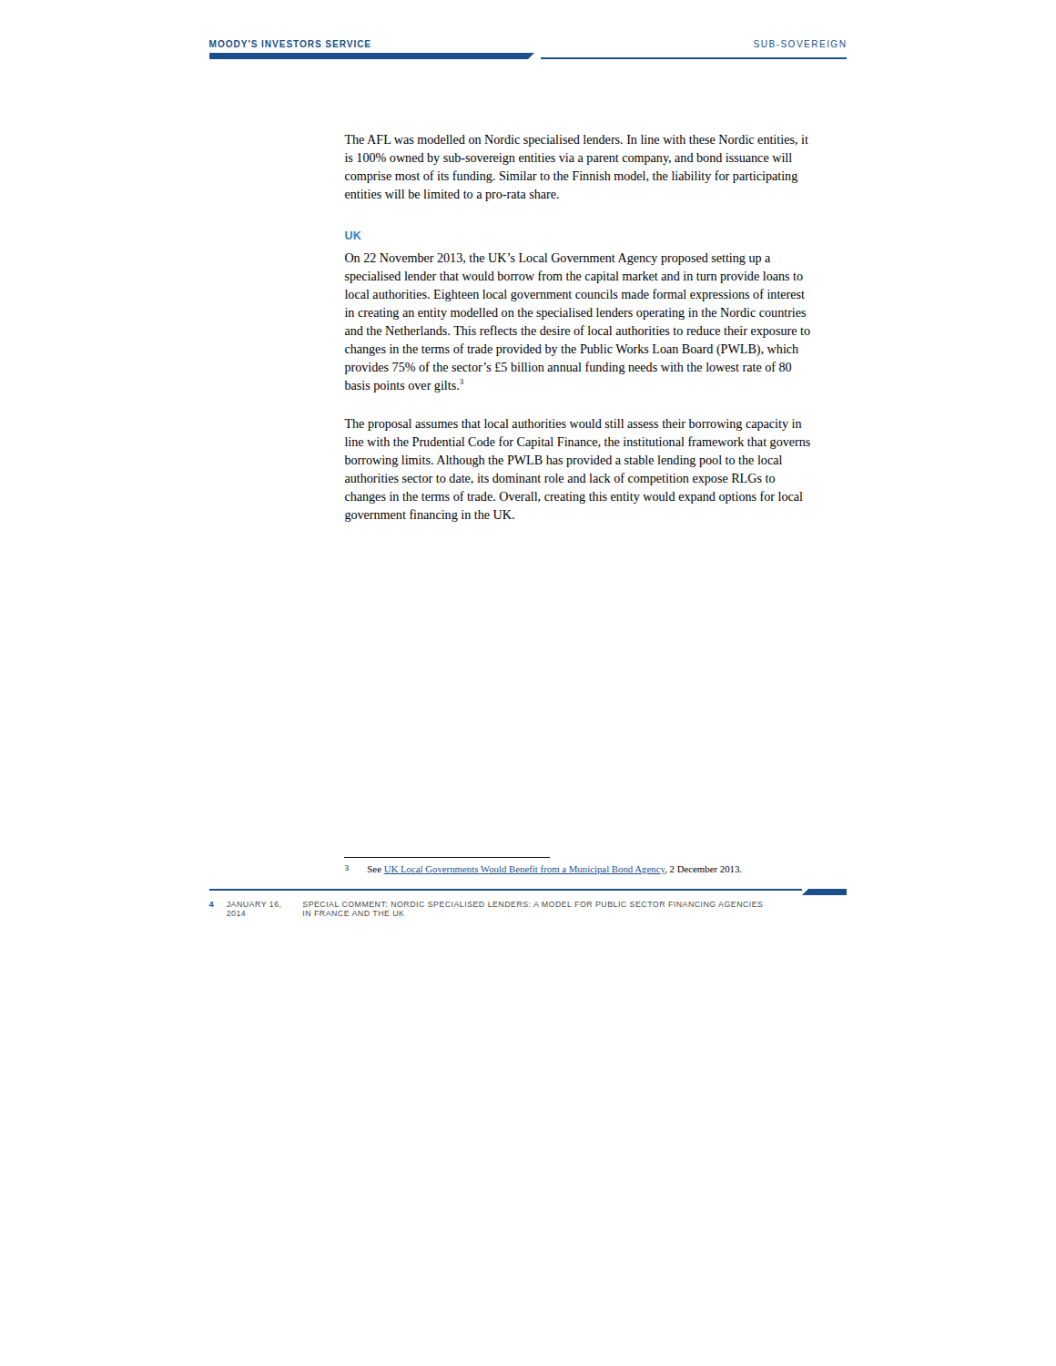Moody's Investors Service Sub-Sovereign
The AFL was modelled on Nordic specialised lenders. In line with these Nordic entities, it is 100% owned by sub-sovereign entities via a parent company, and bond issuance will comprise most of its funding. Similar to the Finnish model, the liability for participating entities will be limited to a pro-rata share.
UK
On 22 November 2013, the UK’s Local Government Agency proposed setting up a specialised lender that would borrow from the capital market and in turn provide loans to local authorities. Eighteen local government councils made formal expressions of interest in creating an entity modelled on the specialised lenders operating in the Nordic countries and the Netherlands. This reflects the desire of local authorities to reduce their exposure to changes in the terms of trade provided by the Public Works Loan Board (PWLB), which provides 75% of the sector’s £5 billion annual funding needs with the lowest rate of 80 basis points over gilts.3
The proposal assumes that local authorities would still assess their borrowing capacity in line with the Prudential Code for Capital Finance, the institutional framework that governs borrowing limits. Although the PWLB has provided a stable lending pool to the local authorities sector to date, its dominant role and lack of competition expose RLGs to changes in the terms of trade. Overall, creating this entity would expand options for local government financing in the UK.
3 See UK Local Governments Would Benefit from a Municipal Bond Agency, 2 December 2013.
4 January 16, 2014 Special Comment: Nordic Specialised Lenders: A Model for Public Sector Financing Agencies in France and the UK